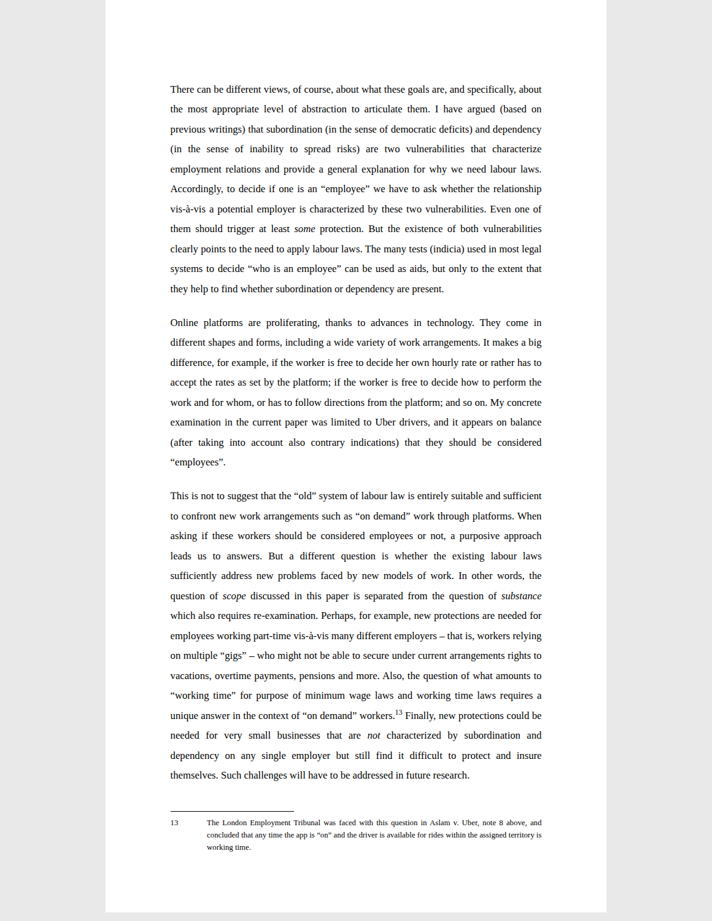There can be different views, of course, about what these goals are, and specifically, about the most appropriate level of abstraction to articulate them. I have argued (based on previous writings) that subordination (in the sense of democratic deficits) and dependency (in the sense of inability to spread risks) are two vulnerabilities that characterize employment relations and provide a general explanation for why we need labour laws. Accordingly, to decide if one is an “employee” we have to ask whether the relationship vis-à-vis a potential employer is characterized by these two vulnerabilities. Even one of them should trigger at least some protection. But the existence of both vulnerabilities clearly points to the need to apply labour laws. The many tests (indicia) used in most legal systems to decide “who is an employee” can be used as aids, but only to the extent that they help to find whether subordination or dependency are present.
Online platforms are proliferating, thanks to advances in technology. They come in different shapes and forms, including a wide variety of work arrangements. It makes a big difference, for example, if the worker is free to decide her own hourly rate or rather has to accept the rates as set by the platform; if the worker is free to decide how to perform the work and for whom, or has to follow directions from the platform; and so on. My concrete examination in the current paper was limited to Uber drivers, and it appears on balance (after taking into account also contrary indications) that they should be considered “employees”.
This is not to suggest that the “old” system of labour law is entirely suitable and sufficient to confront new work arrangements such as “on demand” work through platforms. When asking if these workers should be considered employees or not, a purposive approach leads us to answers. But a different question is whether the existing labour laws sufficiently address new problems faced by new models of work. In other words, the question of scope discussed in this paper is separated from the question of substance which also requires re-examination. Perhaps, for example, new protections are needed for employees working part-time vis-à-vis many different employers – that is, workers relying on multiple “gigs” – who might not be able to secure under current arrangements rights to vacations, overtime payments, pensions and more. Also, the question of what amounts to “working time” for purpose of minimum wage laws and working time laws requires a unique answer in the context of “on demand” workers.13 Finally, new protections could be needed for very small businesses that are not characterized by subordination and dependency on any single employer but still find it difficult to protect and insure themselves. Such challenges will have to be addressed in future research.
13
The London Employment Tribunal was faced with this question in Aslam v. Uber, note 8 above, and concluded that any time the app is “on” and the driver is available for rides within the assigned territory is working time.